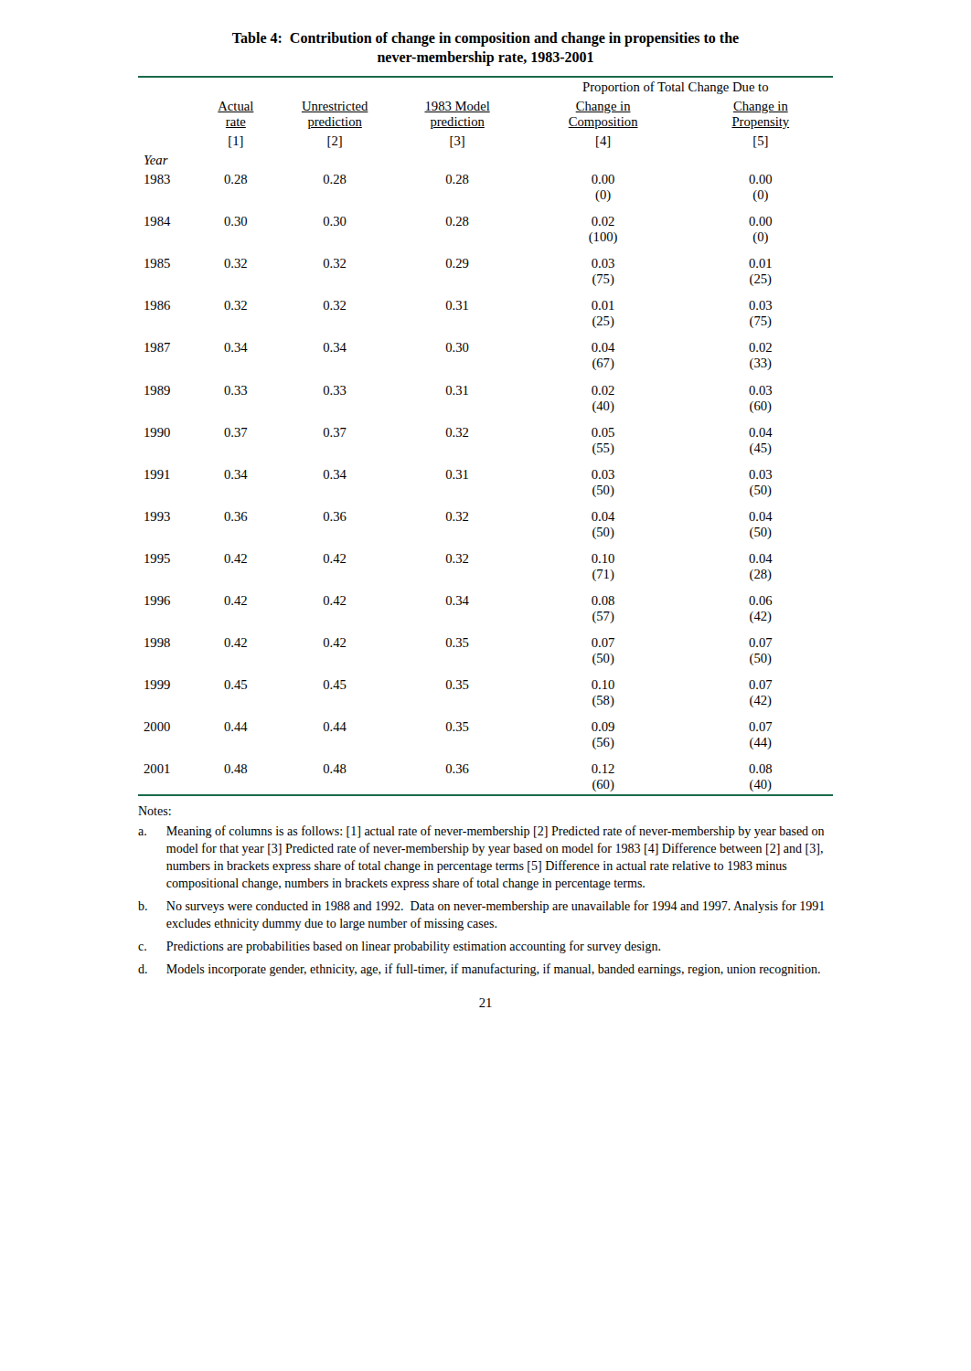Table 4: Contribution of change in composition and change in propensities to the
never-membership rate, 1983-2001
| | | | | Proportion of Total Change Due to |
| --- | --- | --- | --- | --- |
| | Actual rate | Unrestricted prediction | 1983 Model prediction | Change in Composition | Change in Propensity |
| | [1] | [2] | [3] | [4] | [5] |
| Year | | | | | |
| 1983 | 0.28 | 0.28 | 0.28 | 0.00 (0) | 0.00 (0) |
| 1984 | 0.30 | 0.30 | 0.28 | 0.02 (100) | 0.00 (0) |
| 1985 | 0.32 | 0.32 | 0.29 | 0.03 (75) | 0.01 (25) |
| 1986 | 0.32 | 0.32 | 0.31 | 0.01 (25) | 0.03 (75) |
| 1987 | 0.34 | 0.34 | 0.30 | 0.04 (67) | 0.02 (33) |
| 1989 | 0.33 | 0.33 | 0.31 | 0.02 (40) | 0.03 (60) |
| 1990 | 0.37 | 0.37 | 0.32 | 0.05 (55) | 0.04 (45) |
| 1991 | 0.34 | 0.34 | 0.31 | 0.03 (50) | 0.03 (50) |
| 1993 | 0.36 | 0.36 | 0.32 | 0.04 (50) | 0.04 (50) |
| 1995 | 0.42 | 0.42 | 0.32 | 0.10 (71) | 0.04 (28) |
| 1996 | 0.42 | 0.42 | 0.34 | 0.08 (57) | 0.06 (42) |
| 1998 | 0.42 | 0.42 | 0.35 | 0.07 (50) | 0.07 (50) |
| 1999 | 0.45 | 0.45 | 0.35 | 0.10 (58) | 0.07 (42) |
| 2000 | 0.44 | 0.44 | 0.35 | 0.09 (56) | 0.07 (44) |
| 2001 | 0.48 | 0.48 | 0.36 | 0.12 (60) | 0.08 (40) |
Notes:
a.
Meaning of columns is as follows: [1] actual rate of never-membership [2] Predicted rate of never-membership by year based on model for that year [3] Predicted rate of never-membership by year based on model for 1983 [4] Difference between [2] and [3], numbers in brackets express share of total change in percentage terms [5] Difference in actual rate relative to 1983 minus compositional change, numbers in brackets express share of total change in percentage terms.
b.
No surveys were conducted in 1988 and 1992. Data on never-membership are unavailable for 1994 and 1997. Analysis for 1991 excludes ethnicity dummy due to large number of missing cases.
c.
Predictions are probabilities based on linear probability estimation accounting for survey design.
d.
Models incorporate gender, ethnicity, age, if full-timer, if manufacturing, if manual, banded earnings, region, union recognition.
21